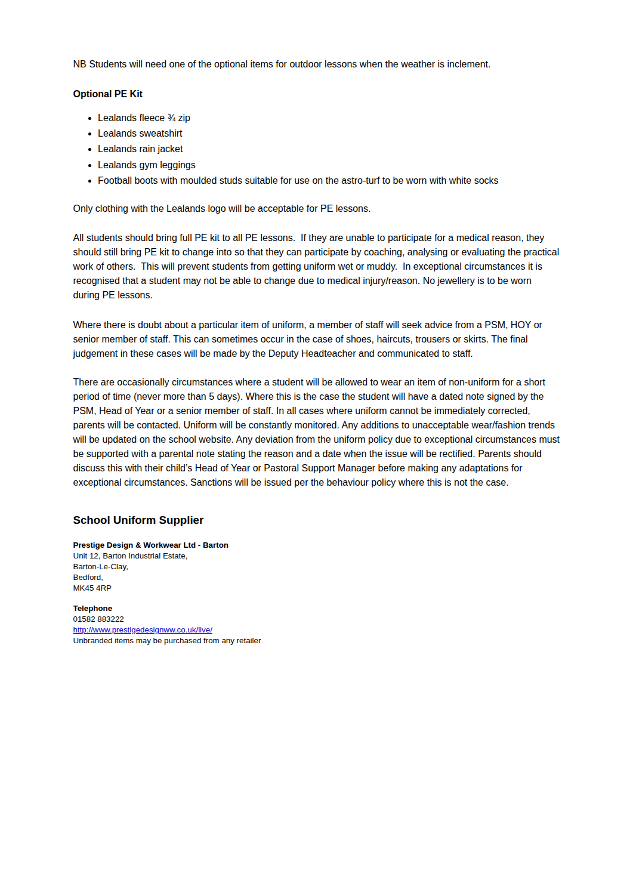NB Students will need one of the optional items for outdoor lessons when the weather is inclement.
Optional PE Kit
Lealands fleece ¾ zip
Lealands sweatshirt
Lealands rain jacket
Lealands gym leggings
Football boots with moulded studs suitable for use on the astro-turf to be worn with white socks
Only clothing with the Lealands logo will be acceptable for PE lessons.
All students should bring full PE kit to all PE lessons. If they are unable to participate for a medical reason, they should still bring PE kit to change into so that they can participate by coaching, analysing or evaluating the practical work of others. This will prevent students from getting uniform wet or muddy. In exceptional circumstances it is recognised that a student may not be able to change due to medical injury/reason. No jewellery is to be worn during PE lessons.
Where there is doubt about a particular item of uniform, a member of staff will seek advice from a PSM, HOY or senior member of staff. This can sometimes occur in the case of shoes, haircuts, trousers or skirts. The final judgement in these cases will be made by the Deputy Headteacher and communicated to staff.
There are occasionally circumstances where a student will be allowed to wear an item of non-uniform for a short period of time (never more than 5 days). Where this is the case the student will have a dated note signed by the PSM, Head of Year or a senior member of staff. In all cases where uniform cannot be immediately corrected, parents will be contacted. Uniform will be constantly monitored. Any additions to unacceptable wear/fashion trends will be updated on the school website. Any deviation from the uniform policy due to exceptional circumstances must be supported with a parental note stating the reason and a date when the issue will be rectified. Parents should discuss this with their child’s Head of Year or Pastoral Support Manager before making any adaptations for exceptional circumstances. Sanctions will be issued per the behaviour policy where this is not the case.
School Uniform Supplier
Prestige Design & Workwear Ltd - Barton
Unit 12, Barton Industrial Estate,
Barton-Le-Clay,
Bedford,
MK45 4RP
Telephone
01582 883222
http://www.prestigedesignww.co.uk/live/
Unbranded items may be purchased from any retailer